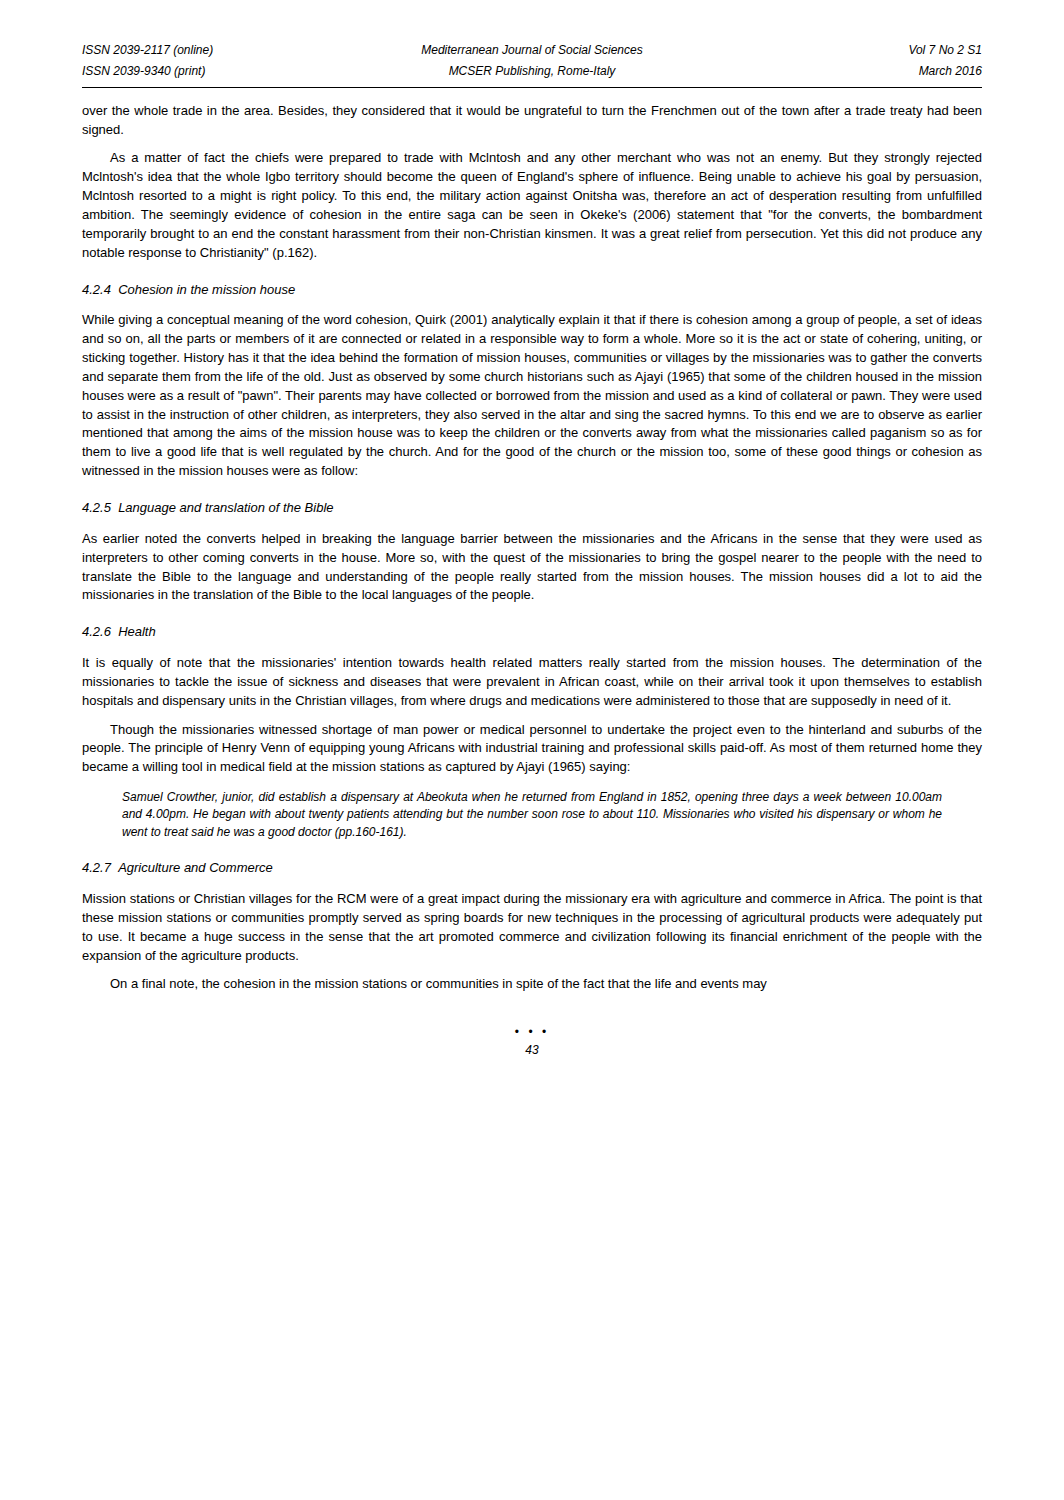| ISSN 2039-2117 (online) | Mediterranean Journal of Social Sciences | Vol 7 No 2 S1 |
| ISSN 2039-9340 (print) | MCSER Publishing, Rome-Italy | March 2016 |
over the whole trade in the area. Besides, they considered that it would be ungrateful to turn the Frenchmen out of the town after a trade treaty had been signed.
As a matter of fact the chiefs were prepared to trade with Mclntosh and any other merchant who was not an enemy. But they strongly rejected Mclntosh's idea that the whole Igbo territory should become the queen of England's sphere of influence. Being unable to achieve his goal by persuasion, Mclntosh resorted to a might is right policy. To this end, the military action against Onitsha was, therefore an act of desperation resulting from unfulfilled ambition. The seemingly evidence of cohesion in the entire saga can be seen in Okeke's (2006) statement that "for the converts, the bombardment temporarily brought to an end the constant harassment from their non-Christian kinsmen. It was a great relief from persecution. Yet this did not produce any notable response to Christianity" (p.162).
4.2.4 Cohesion in the mission house
While giving a conceptual meaning of the word cohesion, Quirk (2001) analytically explain it that if there is cohesion among a group of people, a set of ideas and so on, all the parts or members of it are connected or related in a responsible way to form a whole. More so it is the act or state of cohering, uniting, or sticking together. History has it that the idea behind the formation of mission houses, communities or villages by the missionaries was to gather the converts and separate them from the life of the old. Just as observed by some church historians such as Ajayi (1965) that some of the children housed in the mission houses were as a result of "pawn". Their parents may have collected or borrowed from the mission and used as a kind of collateral or pawn. They were used to assist in the instruction of other children, as interpreters, they also served in the altar and sing the sacred hymns. To this end we are to observe as earlier mentioned that among the aims of the mission house was to keep the children or the converts away from what the missionaries called paganism so as for them to live a good life that is well regulated by the church. And for the good of the church or the mission too, some of these good things or cohesion as witnessed in the mission houses were as follow:
4.2.5 Language and translation of the Bible
As earlier noted the converts helped in breaking the language barrier between the missionaries and the Africans in the sense that they were used as interpreters to other coming converts in the house. More so, with the quest of the missionaries to bring the gospel nearer to the people with the need to translate the Bible to the language and understanding of the people really started from the mission houses. The mission houses did a lot to aid the missionaries in the translation of the Bible to the local languages of the people.
4.2.6 Health
It is equally of note that the missionaries' intention towards health related matters really started from the mission houses. The determination of the missionaries to tackle the issue of sickness and diseases that were prevalent in African coast, while on their arrival took it upon themselves to establish hospitals and dispensary units in the Christian villages, from where drugs and medications were administered to those that are supposedly in need of it.
Though the missionaries witnessed shortage of man power or medical personnel to undertake the project even to the hinterland and suburbs of the people. The principle of Henry Venn of equipping young Africans with industrial training and professional skills paid-off. As most of them returned home they became a willing tool in medical field at the mission stations as captured by Ajayi (1965) saying:
Samuel Crowther, junior, did establish a dispensary at Abeokuta when he returned from England in 1852, opening three days a week between 10.00am and 4.00pm. He began with about twenty patients attending but the number soon rose to about 110. Missionaries who visited his dispensary or whom he went to treat said he was a good doctor (pp.160-161).
4.2.7 Agriculture and Commerce
Mission stations or Christian villages for the RCM were of a great impact during the missionary era with agriculture and commerce in Africa. The point is that these mission stations or communities promptly served as spring boards for new techniques in the processing of agricultural products were adequately put to use. It became a huge success in the sense that the art promoted commerce and civilization following its financial enrichment of the people with the expansion of the agriculture products.
On a final note, the cohesion in the mission stations or communities in spite of the fact that the life and events may
• • •
43